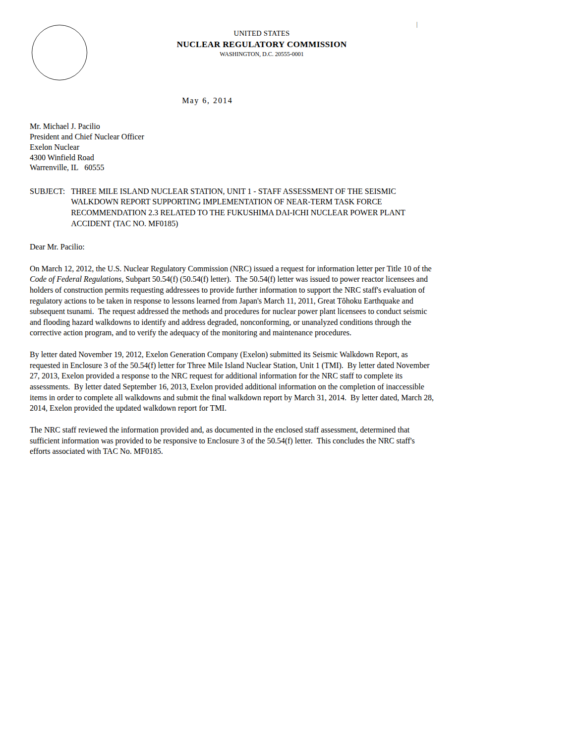|
UNITED STATES
NUCLEAR REGULATORY COMMISSION
WASHINGTON, D.C. 20555-0001
May 6, 2014
Mr. Michael J. Pacilio
President and Chief Nuclear Officer
Exelon Nuclear
4300 Winfield Road
Warrenville, IL 60555
SUBJECT:
THREE MILE ISLAND NUCLEAR STATION, UNIT 1 - STAFF ASSESSMENT OF THE SEISMIC WALKDOWN REPORT SUPPORTING IMPLEMENTATION OF NEAR-TERM TASK FORCE RECOMMENDATION 2.3 RELATED TO THE FUKUSHIMA DAI-ICHI NUCLEAR POWER PLANT ACCIDENT (TAC NO. MF0185)
Dear Mr. Pacilio:
On March 12, 2012, the U.S. Nuclear Regulatory Commission (NRC) issued a request for information letter per Title 10 of the Code of Federal Regulations, Subpart 50.54(f) (50.54(f) letter). The 50.54(f) letter was issued to power reactor licensees and holders of construction permits requesting addressees to provide further information to support the NRC staff's evaluation of regulatory actions to be taken in response to lessons learned from Japan's March 11, 2011, Great Tōhoku Earthquake and subsequent tsunami. The request addressed the methods and procedures for nuclear power plant licensees to conduct seismic and flooding hazard walkdowns to identify and address degraded, nonconforming, or unanalyzed conditions through the corrective action program, and to verify the adequacy of the monitoring and maintenance procedures.
By letter dated November 19, 2012, Exelon Generation Company (Exelon) submitted its Seismic Walkdown Report, as requested in Enclosure 3 of the 50.54(f) letter for Three Mile Island Nuclear Station, Unit 1 (TMI). By letter dated November 27, 2013, Exelon provided a response to the NRC request for additional information for the NRC staff to complete its assessments. By letter dated September 16, 2013, Exelon provided additional information on the completion of inaccessible items in order to complete all walkdowns and submit the final walkdown report by March 31, 2014. By letter dated, March 28, 2014, Exelon provided the updated walkdown report for TMI.
The NRC staff reviewed the information provided and, as documented in the enclosed staff assessment, determined that sufficient information was provided to be responsive to Enclosure 3 of the 50.54(f) letter. This concludes the NRC staff's efforts associated with TAC No. MF0185.